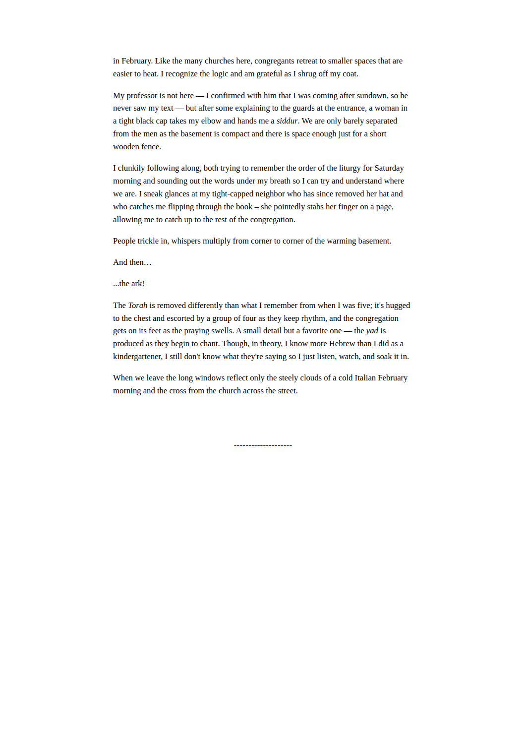in February. Like the many churches here, congregants retreat to smaller spaces that are easier to heat. I recognize the logic and am grateful as I shrug off my coat.
My professor is not here — I confirmed with him that I was coming after sundown, so he never saw my text — but after some explaining to the guards at the entrance, a woman in a tight black cap takes my elbow and hands me a siddur. We are only barely separated from the men as the basement is compact and there is space enough just for a short wooden fence.
I clunkily following along, both trying to remember the order of the liturgy for Saturday morning and sounding out the words under my breath so I can try and understand where we are. I sneak glances at my tight-capped neighbor who has since removed her hat and who catches me flipping through the book – she pointedly stabs her finger on a page, allowing me to catch up to the rest of the congregation.
People trickle in, whispers multiply from corner to corner of the warming basement.
And then…
...the ark!
The Torah is removed differently than what I remember from when I was five; it's hugged to the chest and escorted by a group of four as they keep rhythm, and the congregation gets on its feet as the praying swells. A small detail but a favorite one — the yad is produced as they begin to chant. Though, in theory, I know more Hebrew than I did as a kindergartener, I still don't know what they're saying so I just listen, watch, and soak it in.
When we leave the long windows reflect only the steely clouds of a cold Italian February morning and the cross from the church across the street.
--------------------